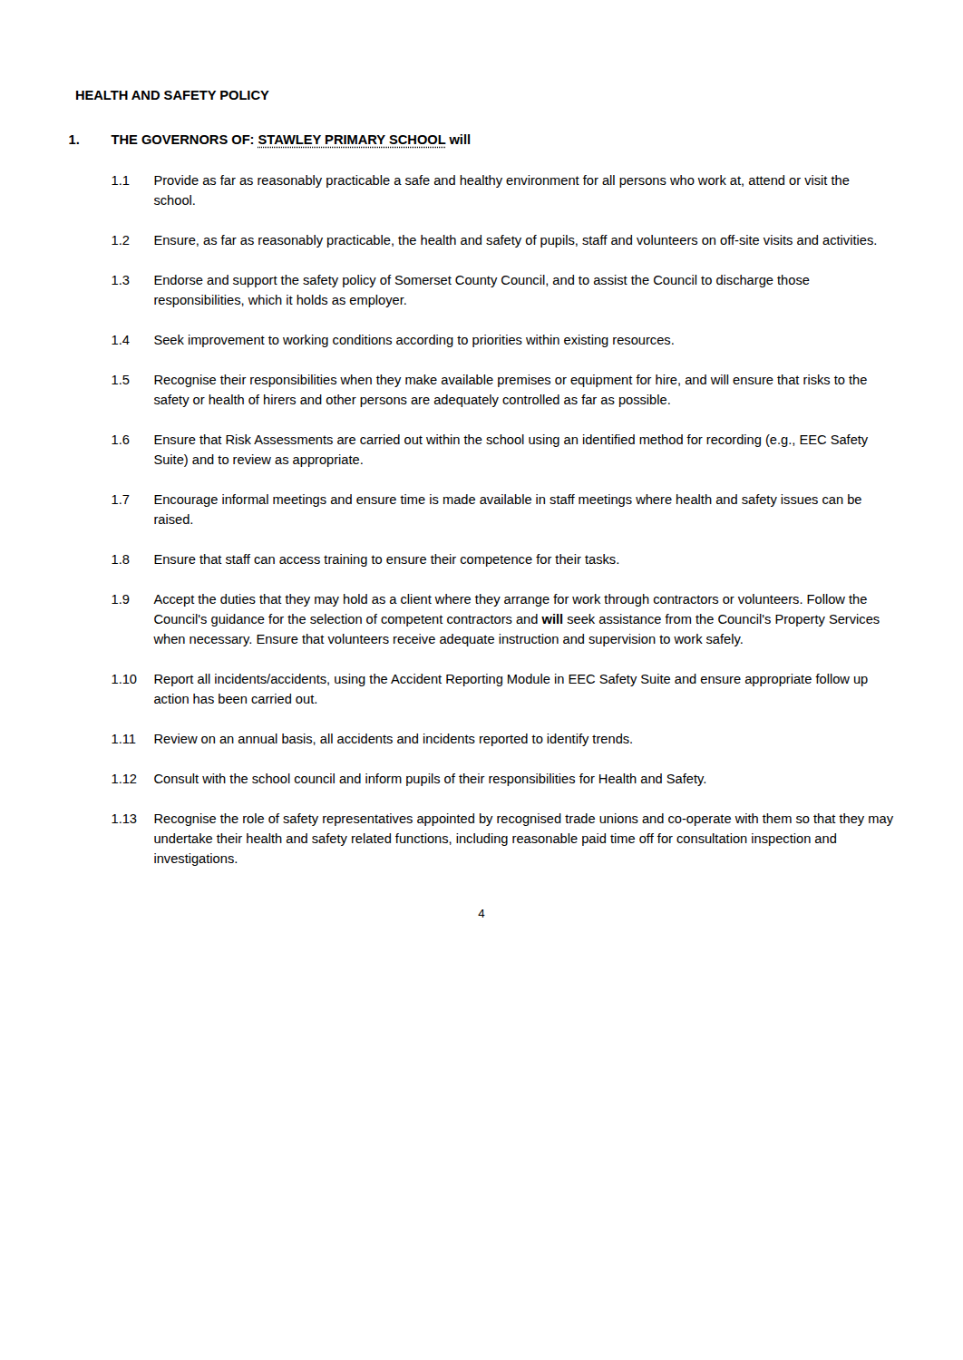HEALTH AND SAFETY POLICY
1. THE GOVERNORS OF: STAWLEY PRIMARY SCHOOL will
1.1 Provide as far as reasonably practicable a safe and healthy environment for all persons who work at, attend or visit the school.
1.2 Ensure, as far as reasonably practicable, the health and safety of pupils, staff and volunteers on off-site visits and activities.
1.3 Endorse and support the safety policy of Somerset County Council, and to assist the Council to discharge those responsibilities, which it holds as employer.
1.4 Seek improvement to working conditions according to priorities within existing resources.
1.5 Recognise their responsibilities when they make available premises or equipment for hire, and will ensure that risks to the safety or health of hirers and other persons are adequately controlled as far as possible.
1.6 Ensure that Risk Assessments are carried out within the school using an identified method for recording (e.g., EEC Safety Suite) and to review as appropriate.
1.7 Encourage informal meetings and ensure time is made available in staff meetings where health and safety issues can be raised.
1.8 Ensure that staff can access training to ensure their competence for their tasks.
1.9 Accept the duties that they may hold as a client where they arrange for work through contractors or volunteers. Follow the Council's guidance for the selection of competent contractors and will seek assistance from the Council's Property Services when necessary. Ensure that volunteers receive adequate instruction and supervision to work safely.
1.10 Report all incidents/accidents, using the Accident Reporting Module in EEC Safety Suite and ensure appropriate follow up action has been carried out.
1.11 Review on an annual basis, all accidents and incidents reported to identify trends.
1.12 Consult with the school council and inform pupils of their responsibilities for Health and Safety.
1.13 Recognise the role of safety representatives appointed by recognised trade unions and co-operate with them so that they may undertake their health and safety related functions, including reasonable paid time off for consultation inspection and investigations.
4